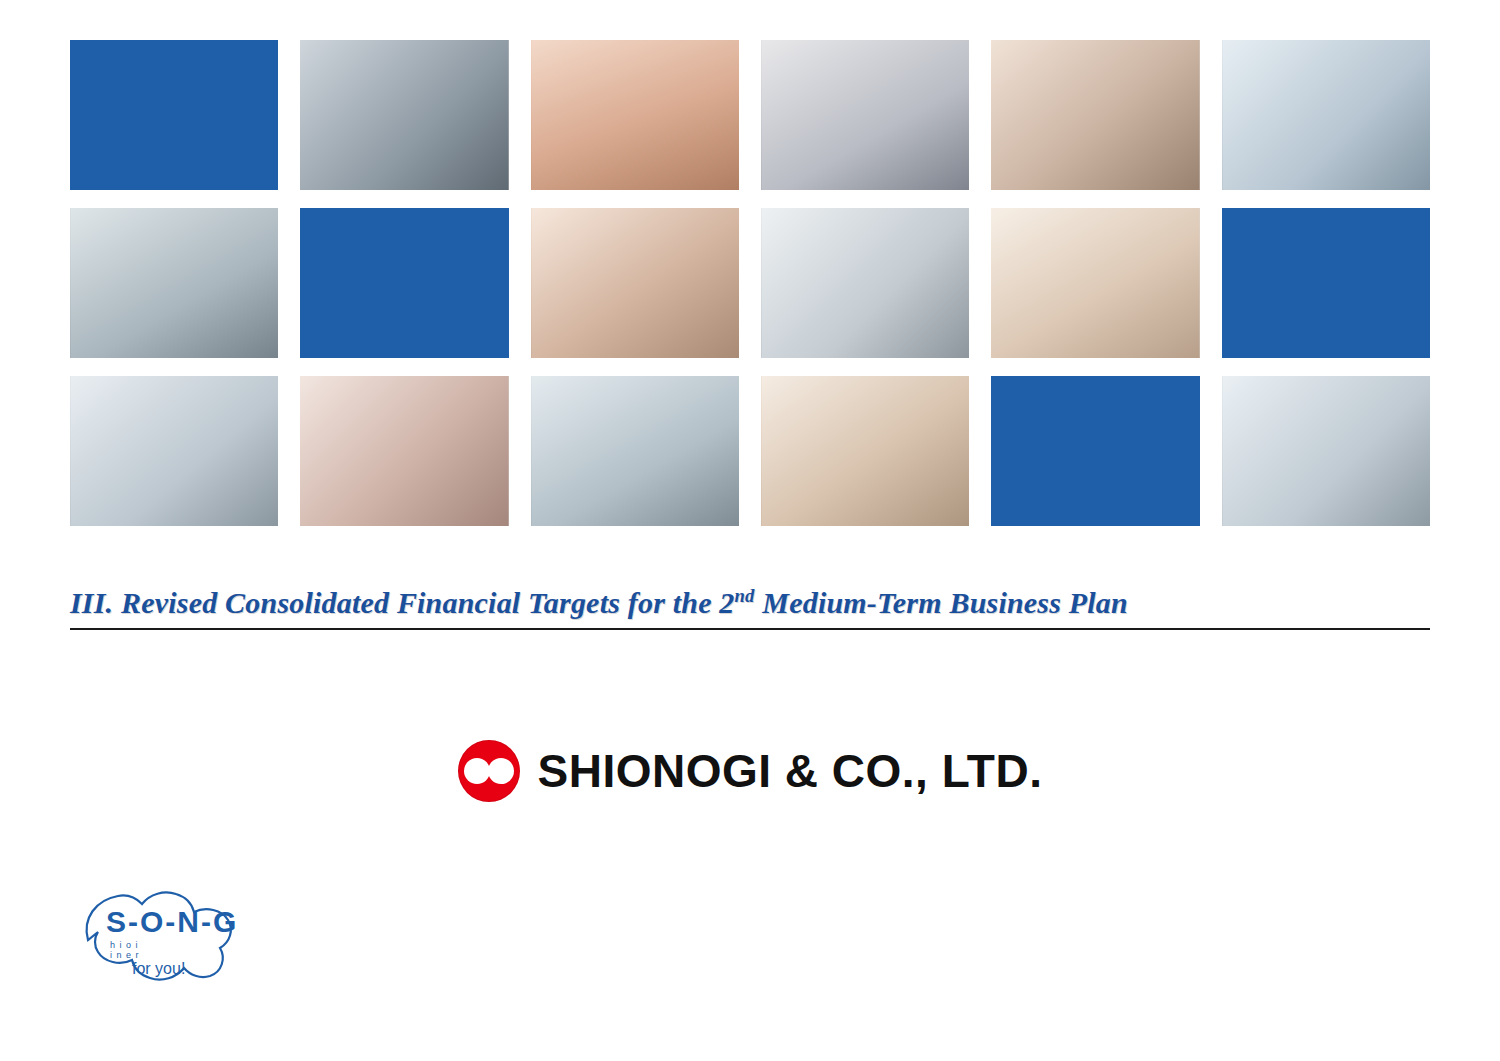III. Revised Consolidated Financial Targets for the 2nd Medium-Term Business Plan
SHIONOGI & CO., LTD.
S-O-N-G h i o i i n e r for you!